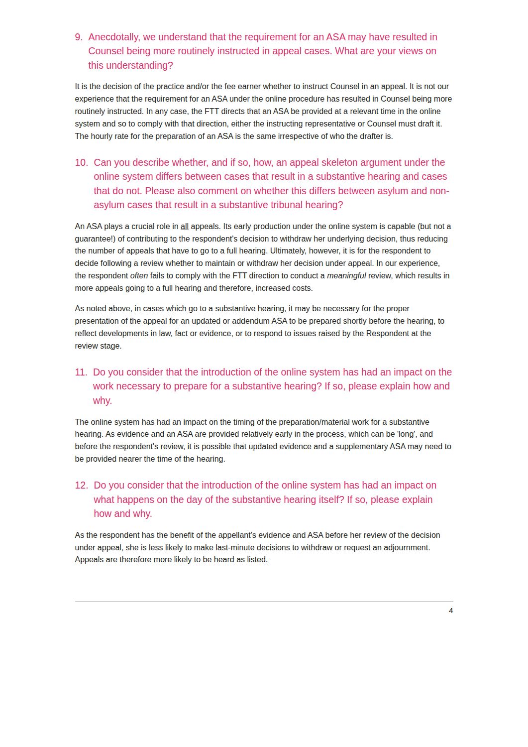9 Anecdotally, we understand that the requirement for an ASA may have resulted in Counsel being more routinely instructed in appeal cases. What are your views on this understanding?
It is the decision of the practice and/or the fee earner whether to instruct Counsel in an appeal. It is not our experience that the requirement for an ASA under the online procedure has resulted in Counsel being more routinely instructed. In any case, the FTT directs that an ASA be provided at a relevant time in the online system and so to comply with that direction, either the instructing representative or Counsel must draft it. The hourly rate for the preparation of an ASA is the same irrespective of who the drafter is.
10 Can you describe whether, and if so, how, an appeal skeleton argument under the online system differs between cases that result in a substantive hearing and cases that do not. Please also comment on whether this differs between asylum and non-asylum cases that result in a substantive tribunal hearing?
An ASA plays a crucial role in all appeals. Its early production under the online system is capable (but not a guarantee!) of contributing to the respondent's decision to withdraw her underlying decision, thus reducing the number of appeals that have to go to a full hearing. Ultimately, however, it is for the respondent to decide following a review whether to maintain or withdraw her decision under appeal. In our experience, the respondent often fails to comply with the FTT direction to conduct a meaningful review, which results in more appeals going to a full hearing and therefore, increased costs.
As noted above, in cases which go to a substantive hearing, it may be necessary for the proper presentation of the appeal for an updated or addendum ASA to be prepared shortly before the hearing, to reflect developments in law, fact or evidence, or to respond to issues raised by the Respondent at the review stage.
11 Do you consider that the introduction of the online system has had an impact on the work necessary to prepare for a substantive hearing? If so, please explain how and why.
The online system has had an impact on the timing of the preparation/material work for a substantive hearing. As evidence and an ASA are provided relatively early in the process, which can be 'long', and before the respondent's review, it is possible that updated evidence and a supplementary ASA may need to be provided nearer the time of the hearing.
12 Do you consider that the introduction of the online system has had an impact on what happens on the day of the substantive hearing itself? If so, please explain how and why.
As the respondent has the benefit of the appellant's evidence and ASA before her review of the decision under appeal, she is less likely to make last-minute decisions to withdraw or request an adjournment. Appeals are therefore more likely to be heard as listed.
4